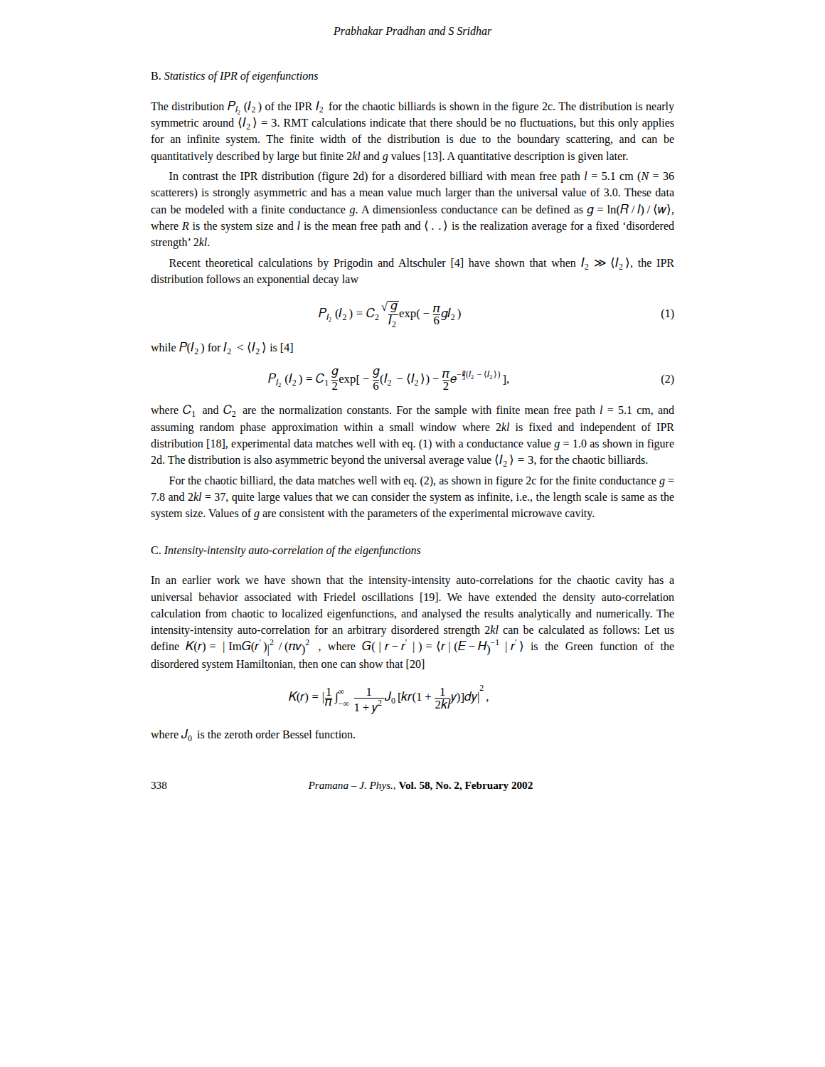Prabhakar Pradhan and S Sridhar
B. Statistics of IPR of eigenfunctions
The distribution PI2(I2) of the IPR I2 for the chaotic billiards is shown in the figure 2c. The distribution is nearly symmetric around ⟨I2⟩=3. RMT calculations indicate that there should be no fluctuations, but this only applies for an infinite system. The finite width of the distribution is due to the boundary scattering, and can be quantitatively described by large but finite 2kl and g values [13]. A quantitative description is given later.
In contrast the IPR distribution (figure 2d) for a disordered billiard with mean free path l = 5.1 cm (N = 36 scatterers) is strongly asymmetric and has a mean value much larger than the universal value of 3.0. These data can be modeled with a finite conductance g. A dimensionless conductance can be defined as g=ln(R/l)/⟨w⟩, where R is the system size and l is the mean free path and ⟨..⟩ is the realization average for a fixed ‘disordered strength’ 2kl.
Recent theoretical calculations by Prigodin and Altschuler [4] have shown that when I2≫⟨I2⟩, the IPR distribution follows an exponential decay law
PI2 (I2) = C2 gI2 exp ( − π6 gI2 )
(1)
while P(I2) for I2<⟨I2⟩ is [4]
PI2 (I2) = C1 g2 exp [ − g6 (I2−⟨I2⟩) − π2 e−g3(I2−⟨I2⟩) ] ,
(2)
where C1 and C2 are the normalization constants. For the sample with finite mean free path l = 5.1 cm, and assuming random phase approximation within a small window where 2kl is fixed and independent of IPR distribution [18], experimental data matches well with eq. (1) with a conductance value g = 1.0 as shown in figure 2d. The distribution is also asymmetric beyond the universal average value ⟨I2⟩=3, for the chaotic billiards.
For the chaotic billiard, the data matches well with eq. (2), as shown in figure 2c for the finite conductance g = 7.8 and 2kl = 37, quite large values that we can consider the system as infinite, i.e., the length scale is same as the system size. Values of g are consistent with the parameters of the experimental microwave cavity.
C. Intensity-intensity auto-correlation of the eigenfunctions
In an earlier work we have shown that the intensity-intensity auto-correlations for the chaotic cavity has a universal behavior associated with Friedel oscillations [19]. We have extended the density auto-correlation calculation from chaotic to localized eigenfunctions, and analysed the results analytically and numerically. The intensity-intensity auto-correlation for an arbitrary disordered strength 2kl can be calculated as follows: Let us define K(r)=|ImG(r′)|2/(πν)2 , where G(|r−r′|)=⟨r|(E−H)−1|r′⟩ is the Green function of the disordered system Hamiltonian, then one can show that [20]
K(r) = | 1π ∫ −∞ ∞ 11+y2 J0 [ kr ( 1+ 12kl y ) ] dy | 2 ,
where J0 is the zeroth order Bessel function.
338
Pramana – J. Phys., Vol. 58, No. 2, February 2002